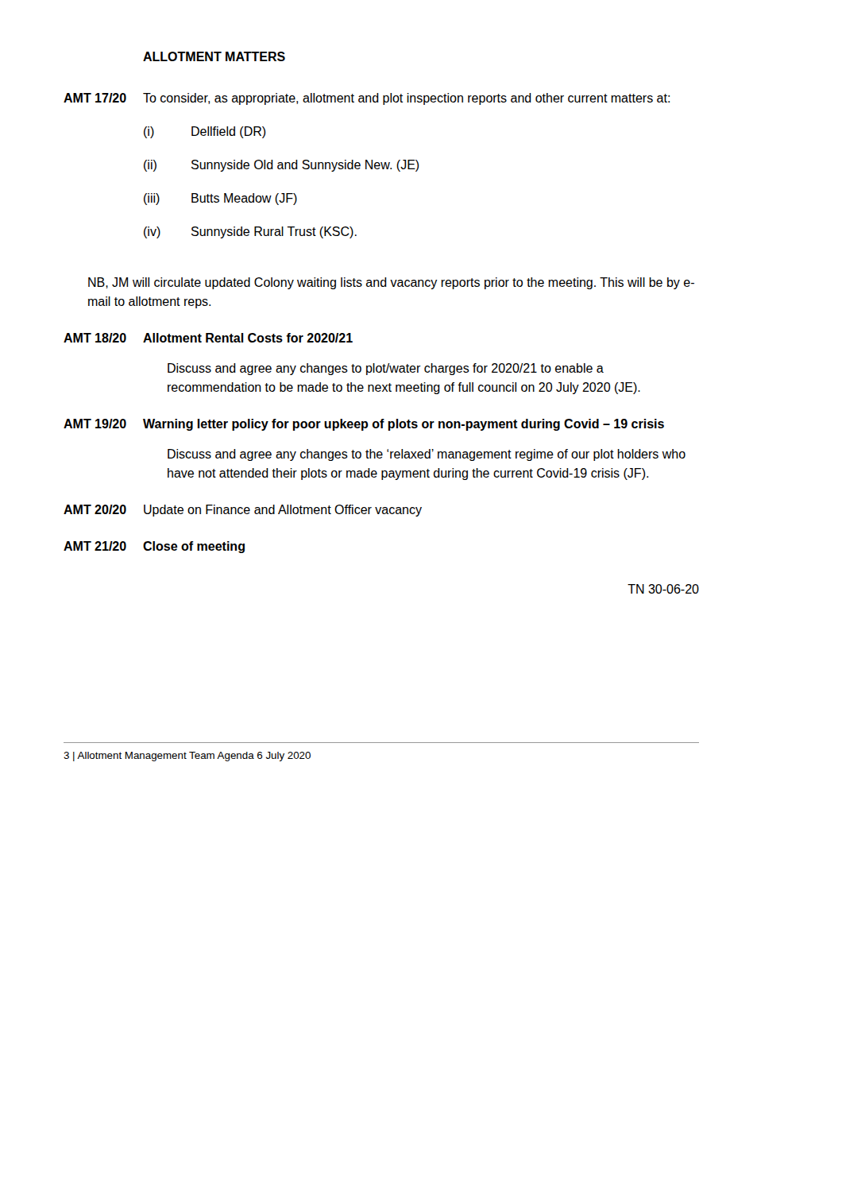ALLOTMENT MATTERS
AMT 17/20
To consider, as appropriate, allotment and plot inspection reports and other current matters at:
(i) Dellfield (DR)
(ii) Sunnyside Old and Sunnyside New. (JE)
(iii) Butts Meadow (JF)
(iv) Sunnyside Rural Trust (KSC).
NB, JM will circulate updated Colony waiting lists and vacancy reports prior to the meeting. This will be by e-mail to allotment reps.
AMT 18/20
Allotment Rental Costs for 2020/21
Discuss and agree any changes to plot/water charges for 2020/21 to enable a recommendation to be made to the next meeting of full council on 20 July 2020 (JE).
AMT 19/20
Warning letter policy for poor upkeep of plots or non-payment during Covid – 19 crisis
Discuss and agree any changes to the ‘relaxed’ management regime of our plot holders who have not attended their plots or made payment during the current Covid-19 crisis (JF).
AMT 20/20
Update on Finance and Allotment Officer vacancy
AMT 21/20
Close of meeting
TN 30-06-20
3 | Allotment Management Team Agenda 6 July 2020